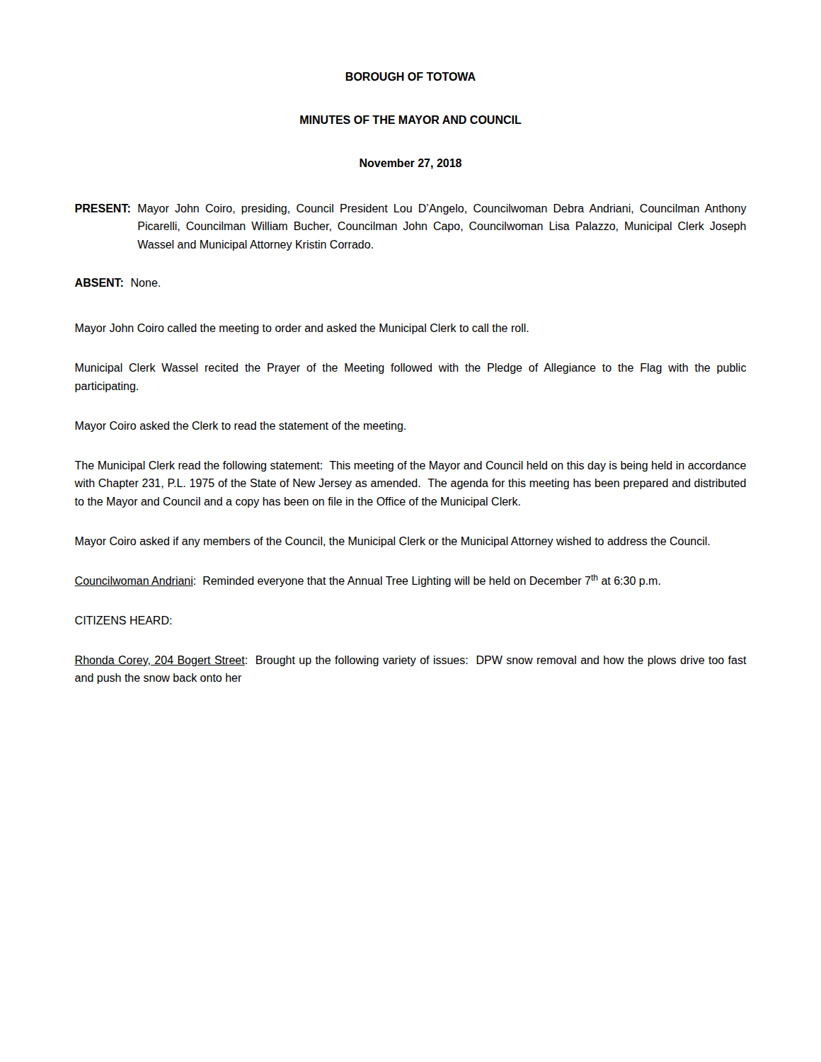BOROUGH OF TOTOWA
MINUTES OF THE MAYOR AND COUNCIL
November 27, 2018
PRESENT:
Mayor John Coiro, presiding, Council President Lou D’Angelo, Councilwoman Debra Andriani, Councilman Anthony Picarelli, Councilman William Bucher, Councilman John Capo, Councilwoman Lisa Palazzo, Municipal Clerk Joseph Wassel and Municipal Attorney Kristin Corrado.
ABSENT:
None.
Mayor John Coiro called the meeting to order and asked the Municipal Clerk to call the roll.
Municipal Clerk Wassel recited the Prayer of the Meeting followed with the Pledge of Allegiance to the Flag with the public participating.
Mayor Coiro asked the Clerk to read the statement of the meeting.
The Municipal Clerk read the following statement: This meeting of the Mayor and Council held on this day is being held in accordance with Chapter 231, P.L. 1975 of the State of New Jersey as amended. The agenda for this meeting has been prepared and distributed to the Mayor and Council and a copy has been on file in the Office of the Municipal Clerk.
Mayor Coiro asked if any members of the Council, the Municipal Clerk or the Municipal Attorney wished to address the Council.
Councilwoman Andriani: Reminded everyone that the Annual Tree Lighting will be held on December 7th at 6:30 p.m.
CITIZENS HEARD:
Rhonda Corey, 204 Bogert Street: Brought up the following variety of issues: DPW snow removal and how the plows drive too fast and push the snow back onto her